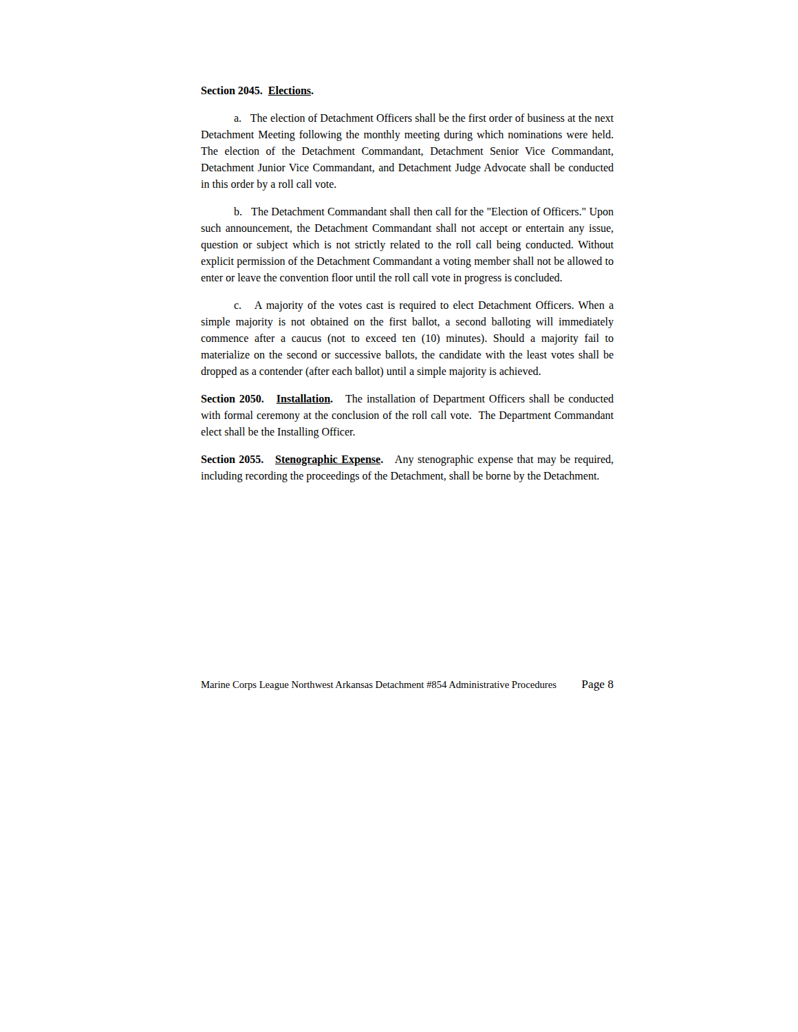Section 2045. Elections.
a. The election of Detachment Officers shall be the first order of business at the next Detachment Meeting following the monthly meeting during which nominations were held. The election of the Detachment Commandant, Detachment Senior Vice Commandant, Detachment Junior Vice Commandant, and Detachment Judge Advocate shall be conducted in this order by a roll call vote.
b. The Detachment Commandant shall then call for the "Election of Officers." Upon such announcement, the Detachment Commandant shall not accept or entertain any issue, question or subject which is not strictly related to the roll call being conducted. Without explicit permission of the Detachment Commandant a voting member shall not be allowed to enter or leave the convention floor until the roll call vote in progress is concluded.
c. A majority of the votes cast is required to elect Detachment Officers. When a simple majority is not obtained on the first ballot, a second balloting will immediately commence after a caucus (not to exceed ten (10) minutes). Should a majority fail to materialize on the second or successive ballots, the candidate with the least votes shall be dropped as a contender (after each ballot) until a simple majority is achieved.
Section 2050. Installation. The installation of Department Officers shall be conducted with formal ceremony at the conclusion of the roll call vote. The Department Commandant elect shall be the Installing Officer.
Section 2055. Stenographic Expense. Any stenographic expense that may be required, including recording the proceedings of the Detachment, shall be borne by the Detachment.
Marine Corps League Northwest Arkansas Detachment #854 Administrative Procedures Page 8